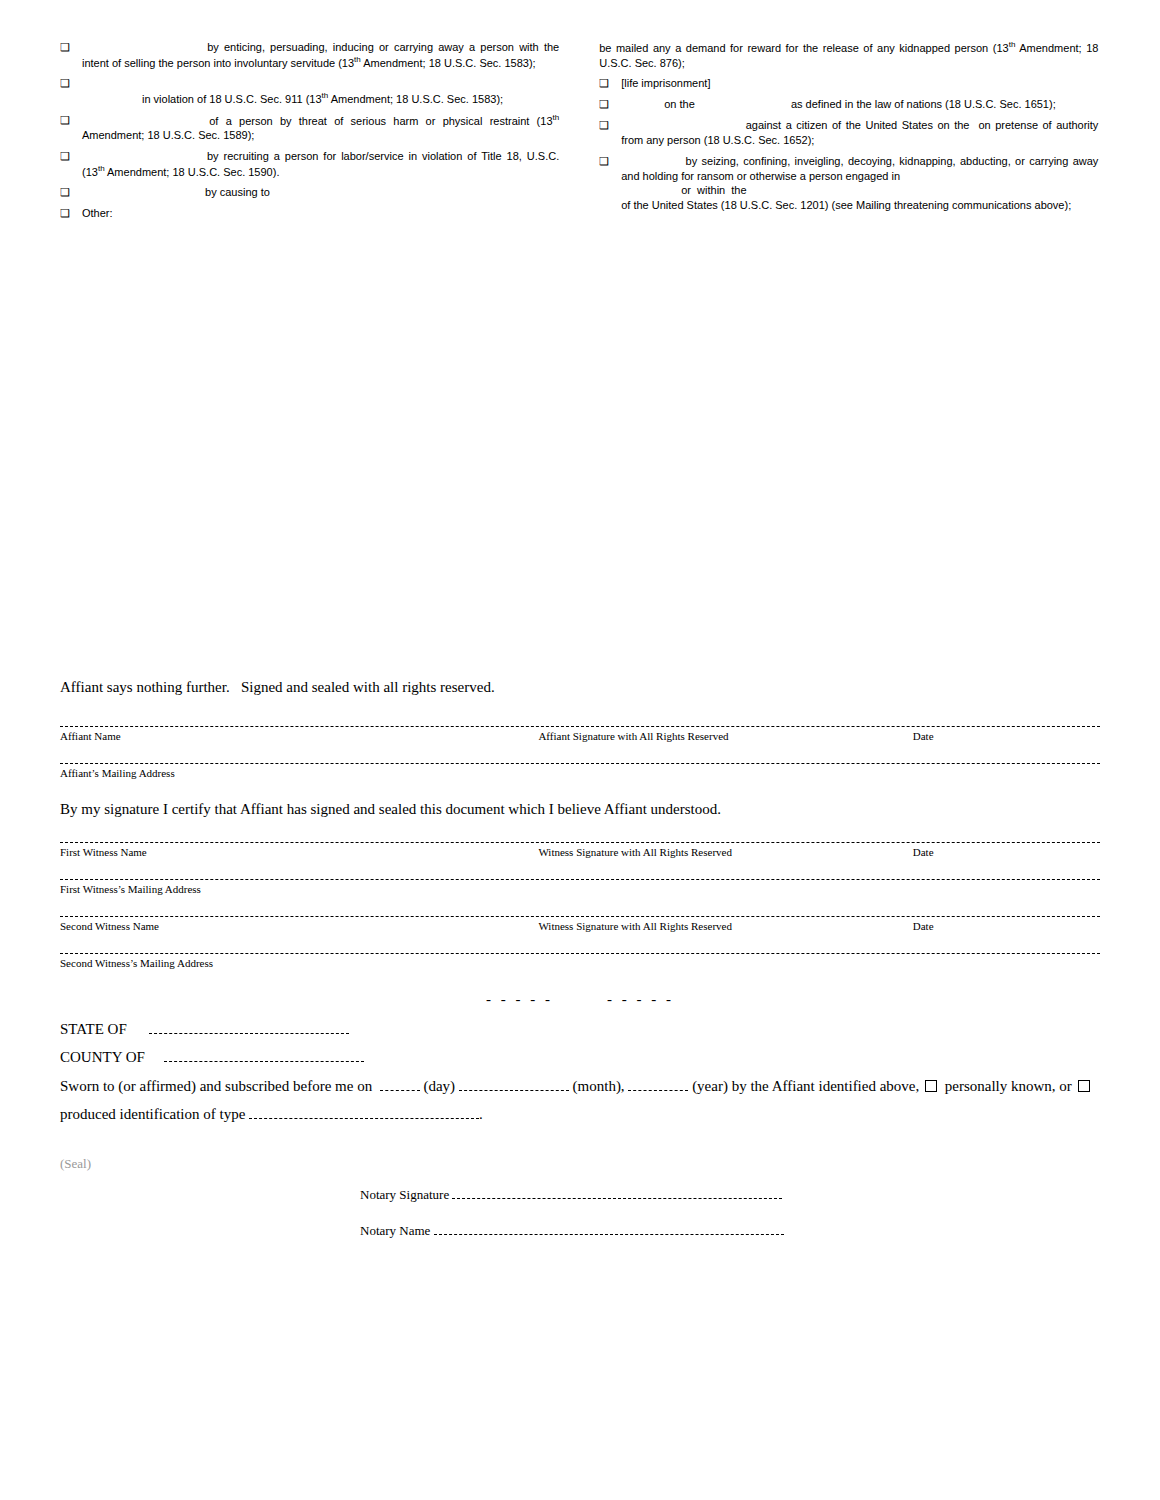by enticing, persuading, inducing or carrying away a person with the intent of selling the person into involuntary servitude (13th Amendment; 18 U.S.C. Sec. 1583);
in violation of 18 U.S.C. Sec. 911 (13th Amendment; 18 U.S.C. Sec. 1583);
of a person by threat of serious harm or physical restraint (13th Amendment; 18 U.S.C. Sec. 1589);
by recruiting a person for labor/service in violation of Title 18, U.S.C. (13th Amendment; 18 U.S.C. Sec. 1590).
by causing to
Other:
be mailed any a demand for reward for the release of any kidnapped person (13th Amendment; 18 U.S.C. Sec. 876);
[life imprisonment]
on the as defined in the law of nations (18 U.S.C. Sec. 1651);
against a citizen of the United States on the on pretense of authority from any person (18 U.S.C. Sec. 1652);
by seizing, confining, inveigling, decoying, kidnapping, abducting, or carrying away and holding for ransom or otherwise a person engaged in or within the of the United States (18 U.S.C. Sec. 1201) (see Mailing threatening communications above);
Affiant says nothing further. Signed and sealed with all rights reserved.
Affiant Name
Affiant Signature with All Rights Reserved
Date
Affiant’s Mailing Address
By my signature I certify that Affiant has signed and sealed this document which I believe Affiant understood.
First Witness Name
Witness Signature with All Rights Reserved
Date
First Witness’s Mailing Address
Second Witness Name
Witness Signature with All Rights Reserved
Date
Second Witness’s Mailing Address
- - - - - - - - - -
STATE OF
COUNTY OF
Sworn to (or affirmed) and subscribed before me on (day) (month), (year) by the Affiant identified above, personally known, or produced identification of type .
(Seal)
Notary Signature
Notary Name